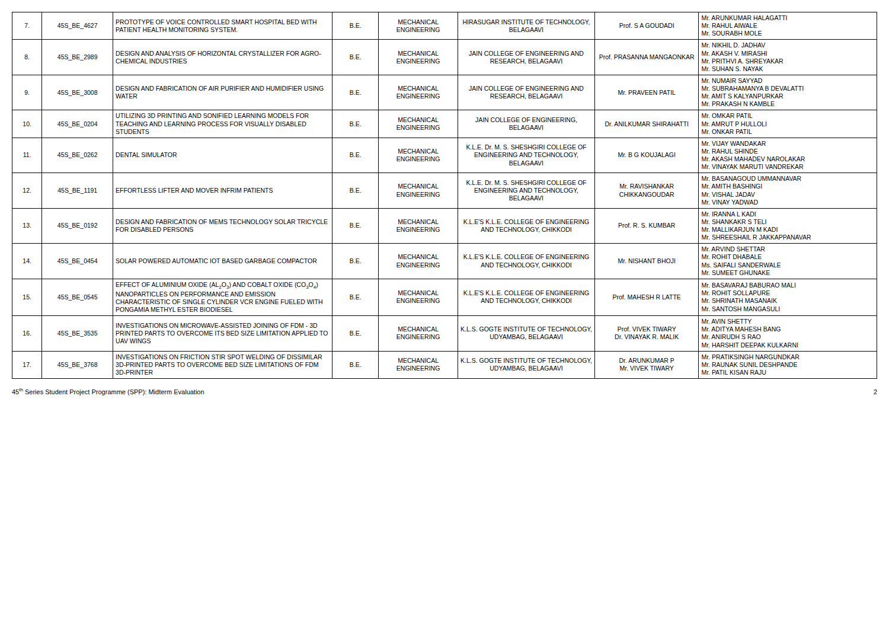| 7. | 45S_BE_4627 | PROTOTYPE OF VOICE CONTROLLED SMART HOSPITAL BED WITH PATIENT HEALTH MONITORING SYSTEM. | B.E. | MECHANICAL ENGINEERING | HIRASUGAR INSTITUTE OF TECHNOLOGY, BELAGAAVI | Prof. S A GOUDADI | Mr. ARUNKUMAR HALAGATTI Mr. RAHUL AIWALE Mr. SOURABH MOLE |
| 8. | 45S_BE_2989 | DESIGN AND ANALYSIS OF HORIZONTAL CRYSTALLIZER FOR AGRO-CHEMICAL INDUSTRIES | B.E. | MECHANICAL ENGINEERING | JAIN COLLEGE OF ENGINEERING AND RESEARCH, BELAGAAVI | Prof. PRASANNA MANGAONKAR | Mr. NIKHIL D. JADHAV Mr. AKASH V. MIRASHI Mr. PRITHVI A. SHREYAKAR Mr. SUHAN S. NAYAK |
| 9. | 45S_BE_3008 | DESIGN AND FABRICATION OF AIR PURIFIER AND HUMIDIFIER USING WATER | B.E. | MECHANICAL ENGINEERING | JAIN COLLEGE OF ENGINEERING AND RESEARCH, BELAGAAVI | Mr. PRAVEEN PATIL | Mr. NUMAIR SAYYAD Mr. SUBRAHAMANYA B DEVALATTI Mr. AMIT S KALYANPURKAR Mr. PRAKASH N KAMBLE |
| 10. | 45S_BE_0204 | UTILIZING 3D PRINTING AND SONIFIED LEARNING MODELS FOR TEACHING AND LEARNING PROCESS FOR VISUALLY DISABLED STUDENTS | B.E. | MECHANICAL ENGINEERING | JAIN COLLEGE OF ENGINEERING, BELAGAAVI | Dr. ANILKUMAR SHIRAHATTI | Mr. OMKAR PATIL Mr. AMRUT P HULLOLI Mr. ONKAR PATIL |
| 11. | 45S_BE_0262 | DENTAL SIMULATOR | B.E. | MECHANICAL ENGINEERING | K.L.E. Dr. M. S. SHESHGIRI COLLEGE OF ENGINEERING AND TECHNOLOGY, BELAGAAVI | Mr. B G KOUJALAGI | Mr. VIJAY WANDAKAR Mr. RAHUL SHINDE Mr. AKASH MAHADEV NAROLAKAR Mr. VINAYAK MARUTI VANDREKAR |
| 12. | 45S_BE_1191 | EFFORTLESS LIFTER AND MOVER INFRIM PATIENTS | B.E. | MECHANICAL ENGINEERING | K.L.E. Dr. M. S. SHESHGIRI COLLEGE OF ENGINEERING AND TECHNOLOGY, BELAGAAVI | Mr. RAVISHANKAR CHIKKANGOUDAR | Mr. BASANAGOUD UMMANNAVAR Mr. AMITH BASHINGI Mr. VISHAL JADAV Mr. VINAY YADWAD |
| 13. | 45S_BE_0192 | DESIGN AND FABRICATION OF MEMS TECHNOLOGY SOLAR TRICYCLE FOR DISABLED PERSONS | B.E. | MECHANICAL ENGINEERING | K.L.E'S K.L.E. COLLEGE OF ENGINEERING AND TECHNOLOGY, CHIKKODI | Prof. R. S. KUMBAR | Mr. IRANNA L KADI Mr. SHANKAKR S TELI Mr. MALLIKARJUN M KADI Mr. SHREESHAIL R JAKKAPPANAVAR |
| 14. | 45S_BE_0454 | SOLAR POWERED AUTOMATIC IOT BASED GARBAGE COMPACTOR | B.E. | MECHANICAL ENGINEERING | K.L.E'S K.L.E. COLLEGE OF ENGINEERING AND TECHNOLOGY, CHIKKODI | Mr. NISHANT BHOJI | Mr. ARVIND SHETTAR Mr. ROHIT DHABALE Ms. SAIFALI SANDERWALE Mr. SUMEET GHUNAKE |
| 15. | 45S_BE_0545 | EFFECT OF ALUMINIUM OXIDE (AL 2 O 3 ) AND COBALT OXIDE (CO 3 O 4 ) NANOPARTICLES ON PERFORMANCE AND EMISSION CHARACTERISTIC OF SINGLE CYLINDER VCR ENGINE FUELED WITH PONGAMIA METHYL ESTER BIODIESEL | B.E. | MECHANICAL ENGINEERING | K.L.E'S K.L.E. COLLEGE OF ENGINEERING AND TECHNOLOGY, CHIKKODI | Prof. MAHESH R LATTE | Mr. BASAVARAJ BABURAO MALI Mr. ROHIT SOLLAPURE Mr. SHRINATH MASANAIK Mr. SANTOSH MANGASULI |
| 16. | 45S_BE_3535 | INVESTIGATIONS ON MICROWAVE-ASSISTED JOINING OF FDM - 3D PRINTED PARTS TO OVERCOME ITS BED SIZE LIMITATION APPLIED TO UAV WINGS | B.E. | MECHANICAL ENGINEERING | K.L.S. GOGTE INSTITUTE OF TECHNOLOGY, UDYAMBAG, BELAGAAVI | Prof. VIVEK TIWARY Dr. VINAYAK R. MALIK | Mr. AVIN SHETTY Mr. ADITYA MAHESH BANG Mr. ANIRUDH S RAO Mr. HARSHIT DEEPAK KULKARNI |
| 17. | 45S_BE_3768 | INVESTIGATIONS ON FRICTION STIR SPOT WELDING OF DISSIMILAR 3D-PRINTED PARTS TO OVERCOME BED SIZE LIMITATIONS OF FDM 3D-PRINTER | B.E. | MECHANICAL ENGINEERING | K.L.S. GOGTE INSTITUTE OF TECHNOLOGY, UDYAMBAG, BELAGAAVI | Dr. ARUNKUMAR P Mr. VIVEK TIWARY | Mr. PRATIKSINGH NARGUNDKAR Mr. RAUNAK SUNIL DESHPANDE Mr. PATIL KISAN RAJU |
45th Series Student Project Programme (SPP): Midterm Evaluation 2